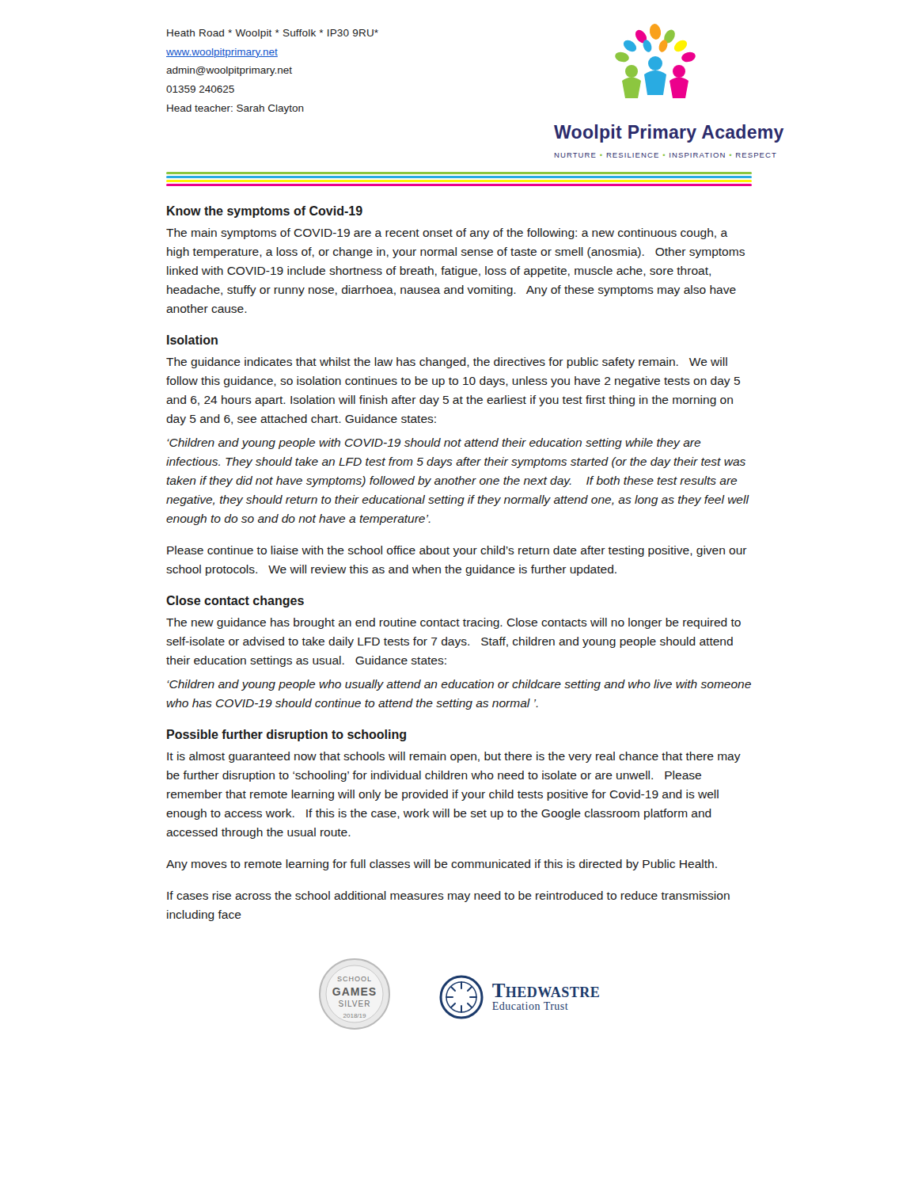Heath Road * Woolpit * Suffolk * IP30 9RU*
www.woolpitprimary.net
admin@woolpitprimary.net
01359 240625
Head teacher: Sarah Clayton
Woolpit Primary Academy
NURTURE • RESILIENCE • INSPIRATION • RESPECT
Know the symptoms of Covid-19
The main symptoms of COVID-19 are a recent onset of any of the following: a new continuous cough, a high temperature, a loss of, or change in, your normal sense of taste or smell (anosmia). Other symptoms linked with COVID-19 include shortness of breath, fatigue, loss of appetite, muscle ache, sore throat, headache, stuffy or runny nose, diarrhoea, nausea and vomiting. Any of these symptoms may also have another cause.
Isolation
The guidance indicates that whilst the law has changed, the directives for public safety remain. We will follow this guidance, so isolation continues to be up to 10 days, unless you have 2 negative tests on day 5 and 6, 24 hours apart. Isolation will finish after day 5 at the earliest if you test first thing in the morning on day 5 and 6, see attached chart. Guidance states:
‘Children and young people with COVID-19 should not attend their education setting while they are infectious. They should take an LFD test from 5 days after their symptoms started (or the day their test was taken if they did not have symptoms) followed by another one the next day. If both these test results are negative, they should return to their educational setting if they normally attend one, as long as they feel well enough to do so and do not have a temperature’.
Please continue to liaise with the school office about your child’s return date after testing positive, given our school protocols. We will review this as and when the guidance is further updated.
Close contact changes
The new guidance has brought an end routine contact tracing. Close contacts will no longer be required to self-isolate or advised to take daily LFD tests for 7 days. Staff, children and young people should attend their education settings as usual. Guidance states:
‘Children and young people who usually attend an education or childcare setting and who live with someone who has COVID-19 should continue to attend the setting as normal ’.
Possible further disruption to schooling
It is almost guaranteed now that schools will remain open, but there is the very real chance that there may be further disruption to ‘schooling’ for individual children who need to isolate or are unwell. Please remember that remote learning will only be provided if your child tests positive for Covid-19 and is well enough to access work. If this is the case, work will be set up to the Google classroom platform and accessed through the usual route.
Any moves to remote learning for full classes will be communicated if this is directed by Public Health.
If cases rise across the school additional measures may need to be reintroduced to reduce transmission including face
SCHOOL GAMES SILVER 2018/19
Thedwastre
Education Trust